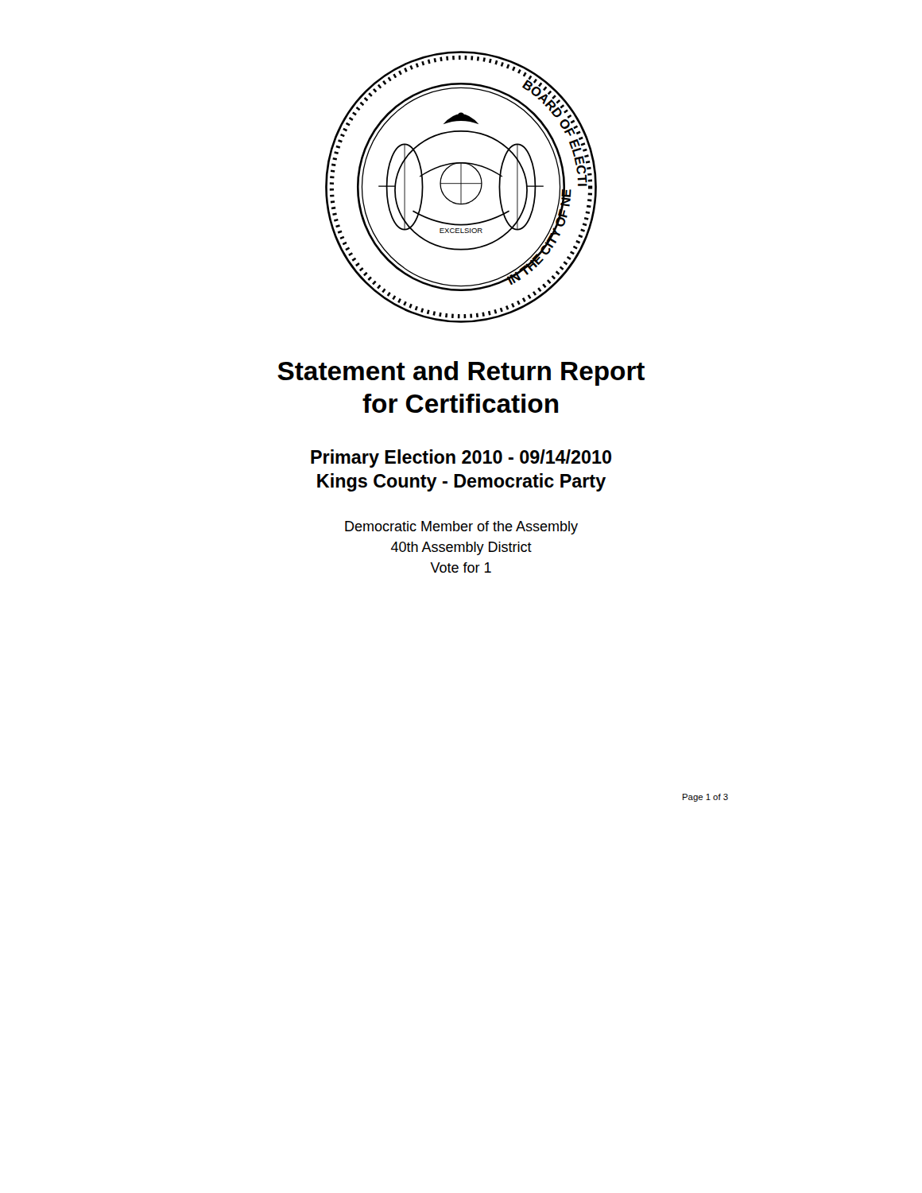Statement and Return Report
for Certification
Primary Election 2010 - 09/14/2010
Kings County - Democratic Party
Democratic Member of the Assembly
40th Assembly District
Vote for 1
Page 1 of 3